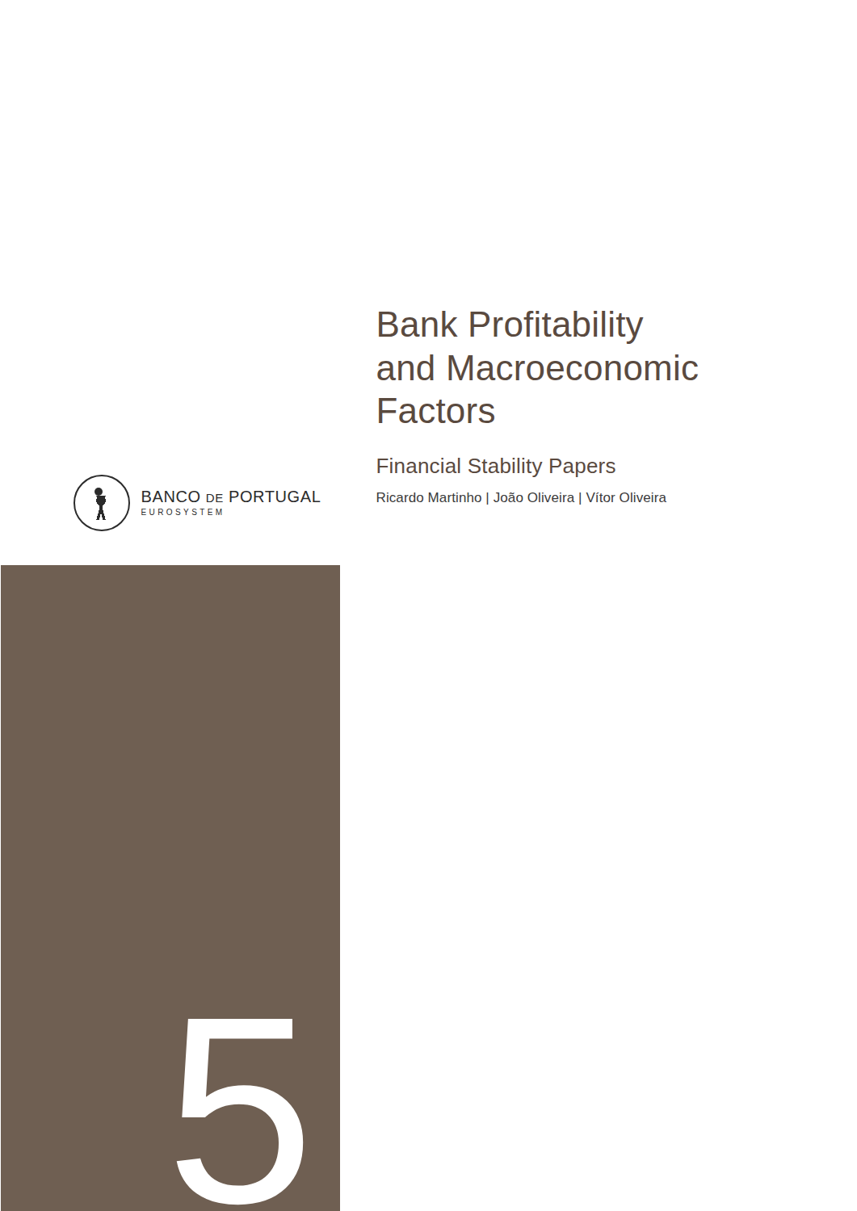Bank Profitability
and Macroeconomic
Factors
Financial Stability Papers
Ricardo Martinho | João Oliveira | Vítor Oliveira
BANCO DE PORTUGAL
EUROSYSTEM
5